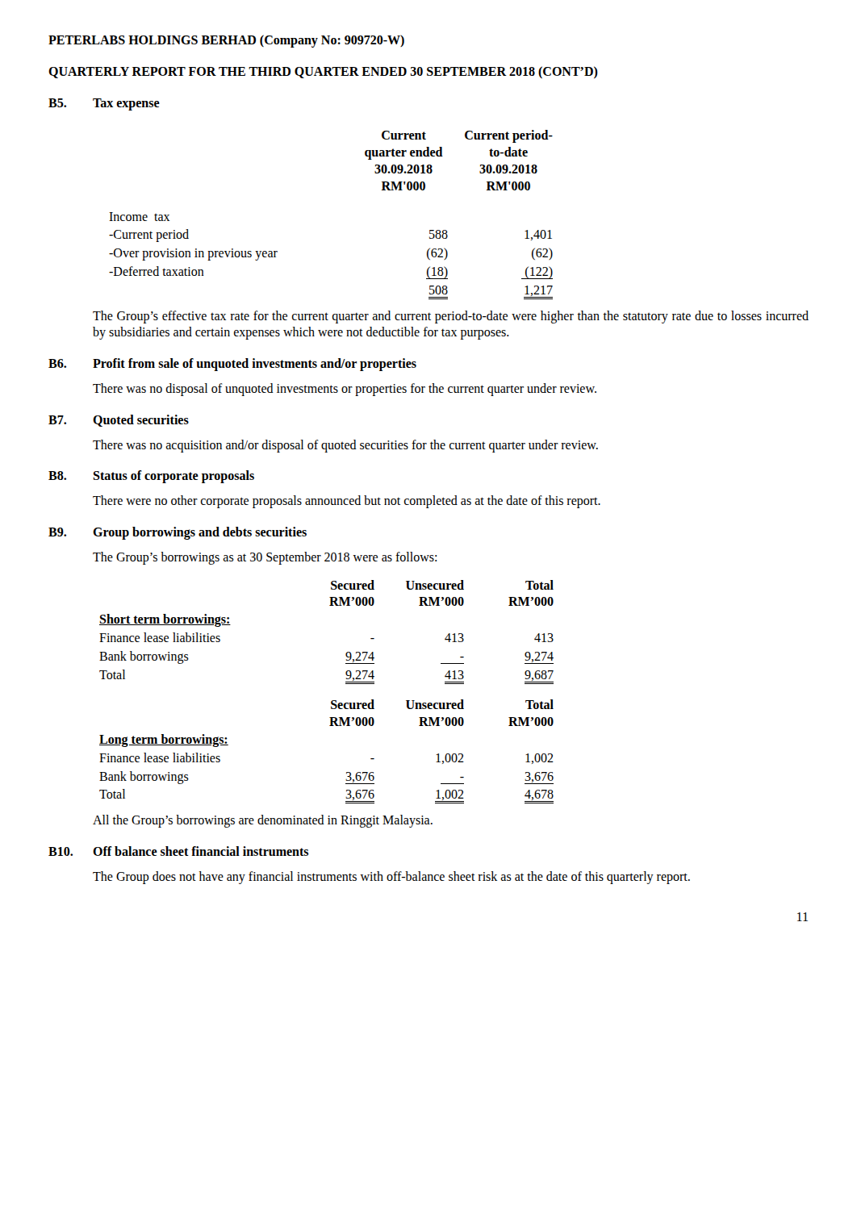PETERLABS HOLDINGS BERHAD (Company No: 909720-W)
QUARTERLY REPORT FOR THE THIRD QUARTER ENDED 30 SEPTEMBER 2018 (CONT’D)
B5. Tax expense
| | Current quarter ended 30.09.2018 RM'000 | Current period-to-date 30.09.2018 RM'000 |
| --- | --- | --- |
| Income tax | | |
| -Current period | 588 | 1,401 |
| -Over provision in previous year | (62) | (62) |
| -Deferred taxation | (18) | (122) |
| | 508 | 1,217 |
The Group’s effective tax rate for the current quarter and current period-to-date were higher than the statutory rate due to losses incurred by subsidiaries and certain expenses which were not deductible for tax purposes.
B6. Profit from sale of unquoted investments and/or properties
There was no disposal of unquoted investments or properties for the current quarter under review.
B7. Quoted securities
There was no acquisition and/or disposal of quoted securities for the current quarter under review.
B8. Status of corporate proposals
There were no other corporate proposals announced but not completed as at the date of this report.
B9. Group borrowings and debts securities
The Group’s borrowings as at 30 September 2018 were as follows:
| | Secured RM’000 | Unsecured RM’000 | Total RM’000 |
| --- | --- | --- | --- |
| Short term borrowings: | | | |
| Finance lease liabilities | - | 413 | 413 |
| Bank borrowings | 9,274 | - | 9,274 |
| Total | 9,274 | 413 | 9,687 |
| | Secured RM’000 | Unsecured RM’000 | Total RM’000 |
| Long term borrowings: | | | |
| Finance lease liabilities | - | 1,002 | 1,002 |
| Bank borrowings | 3,676 | - | 3,676 |
| Total | 3,676 | 1,002 | 4,678 |
All the Group’s borrowings are denominated in Ringgit Malaysia.
B10. Off balance sheet financial instruments
The Group does not have any financial instruments with off-balance sheet risk as at the date of this quarterly report.
11